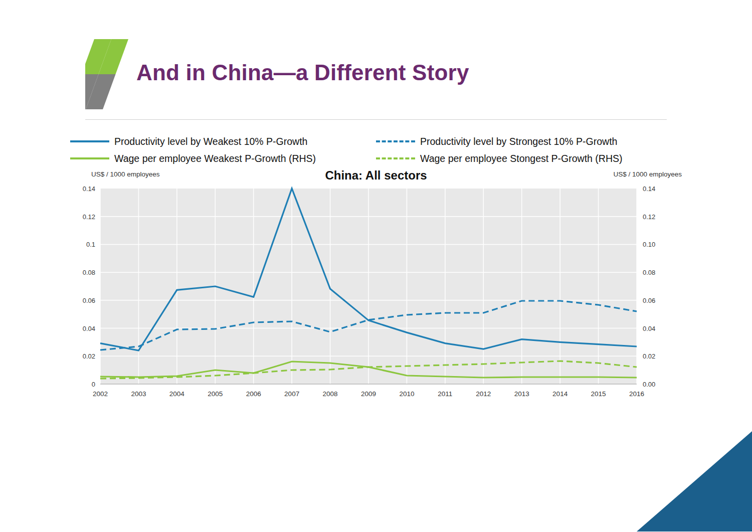And in China—a Different Story
Productivity level by Weakest 10% P-Growth
Productivity level by Strongest 10% P-Growth
Wage per employee Weakest P-Growth (RHS)
Wage per employee Stongest P-Growth (RHS)
US$ / 1000 employees
US$ / 1000 employees
China: All sectors
geometry: plot area x: 60 .. 1130 plot area y: 10 .. 400 (0.14 at y=10, 0 at y=400) x positions for years 2002..2016 0.14 0.12 0.1 0.08 0.06 0.04 0.02 0 0.14 0.12 0.10 0.08 0.06 0.04 0.02 0.00 2002 2003 2004 2005 2006 2007 2008 2009 2010 2011 2012 2013 2014 2015 2016